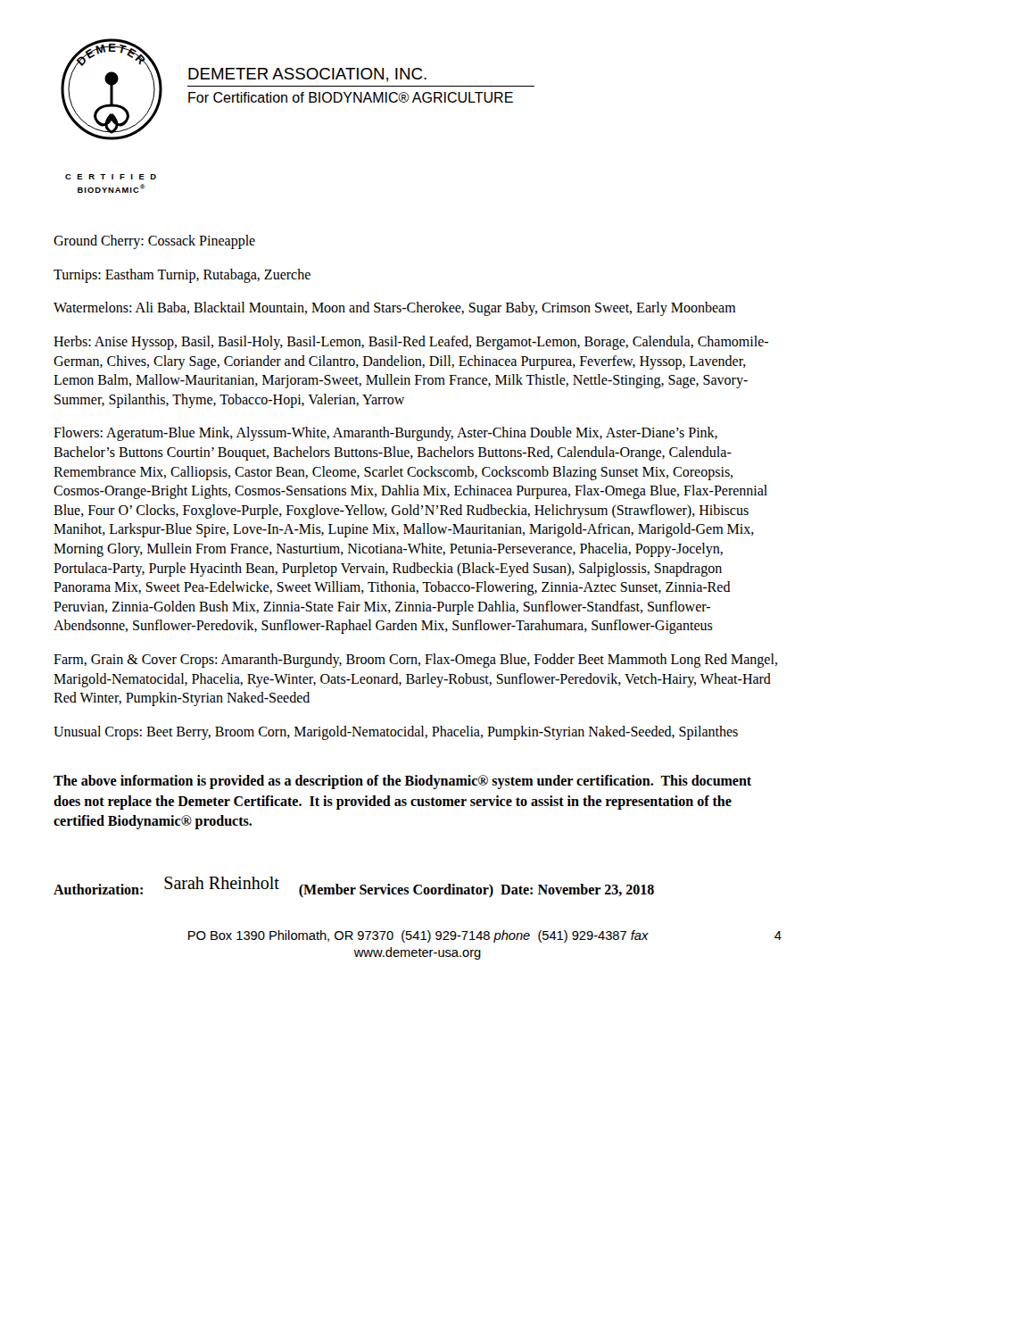DEMETER
C E R T I F I E D
BIODYNAMIC®
DEMETER ASSOCIATION, INC.
For Certification of BIODYNAMIC® AGRICULTURE
Ground Cherry: Cossack Pineapple
Turnips: Eastham Turnip, Rutabaga, Zuerche
Watermelons: Ali Baba, Blacktail Mountain, Moon and Stars-Cherokee, Sugar Baby, Crimson Sweet, Early Moonbeam
Herbs: Anise Hyssop, Basil, Basil-Holy, Basil-Lemon, Basil-Red Leafed, Bergamot-Lemon, Borage, Calendula, Chamomile-German, Chives, Clary Sage, Coriander and Cilantro, Dandelion, Dill, Echinacea Purpurea, Feverfew, Hyssop, Lavender, Lemon Balm, Mallow-Mauritanian, Marjoram-Sweet, Mullein From France, Milk Thistle, Nettle-Stinging, Sage, Savory-Summer, Spilanthis, Thyme, Tobacco-Hopi, Valerian, Yarrow
Flowers: Ageratum-Blue Mink, Alyssum-White, Amaranth-Burgundy, Aster-China Double Mix, Aster-Diane’s Pink, Bachelor’s Buttons Courtin’ Bouquet, Bachelors Buttons-Blue, Bachelors Buttons-Red, Calendula-Orange, Calendula-Remembrance Mix, Calliopsis, Castor Bean, Cleome, Scarlet Cockscomb, Cockscomb Blazing Sunset Mix, Coreopsis, Cosmos-Orange-Bright Lights, Cosmos-Sensations Mix, Dahlia Mix, Echinacea Purpurea, Flax-Omega Blue, Flax-Perennial Blue, Four O’ Clocks, Foxglove-Purple, Foxglove-Yellow, Gold’N’Red Rudbeckia, Helichrysum (Strawflower), Hibiscus Manihot, Larkspur-Blue Spire, Love-In-A-Mis, Lupine Mix, Mallow-Mauritanian, Marigold-African, Marigold-Gem Mix, Morning Glory, Mullein From France, Nasturtium, Nicotiana-White, Petunia-Perseverance, Phacelia, Poppy-Jocelyn, Portulaca-Party, Purple Hyacinth Bean, Purpletop Vervain, Rudbeckia (Black-Eyed Susan), Salpiglossis, Snapdragon Panorama Mix, Sweet Pea-Edelwicke, Sweet William, Tithonia, Tobacco-Flowering, Zinnia-Aztec Sunset, Zinnia-Red Peruvian, Zinnia-Golden Bush Mix, Zinnia-State Fair Mix, Zinnia-Purple Dahlia, Sunflower-Standfast, Sunflower-Abendsonne, Sunflower-Peredovik, Sunflower-Raphael Garden Mix, Sunflower-Tarahumara, Sunflower-Giganteus
Farm, Grain & Cover Crops: Amaranth-Burgundy, Broom Corn, Flax-Omega Blue, Fodder Beet Mammoth Long Red Mangel, Marigold-Nematocidal, Phacelia, Rye-Winter, Oats-Leonard, Barley-Robust, Sunflower-Peredovik, Vetch-Hairy, Wheat-Hard Red Winter, Pumpkin-Styrian Naked-Seeded
Unusual Crops: Beet Berry, Broom Corn, Marigold-Nematocidal, Phacelia, Pumpkin-Styrian Naked-Seeded, Spilanthes
The above information is provided as a description of the Biodynamic® system under certification. This document does not replace the Demeter Certificate. It is provided as customer service to assist in the representation of the certified Biodynamic® products.
Authorization: Sarah Rheinholt (Member Services Coordinator) Date: November 23, 2018
4 PO Box 1390 Philomath, OR 97370 (541) 929-7148 phone (541) 929-4387 fax
www.demeter-usa.org